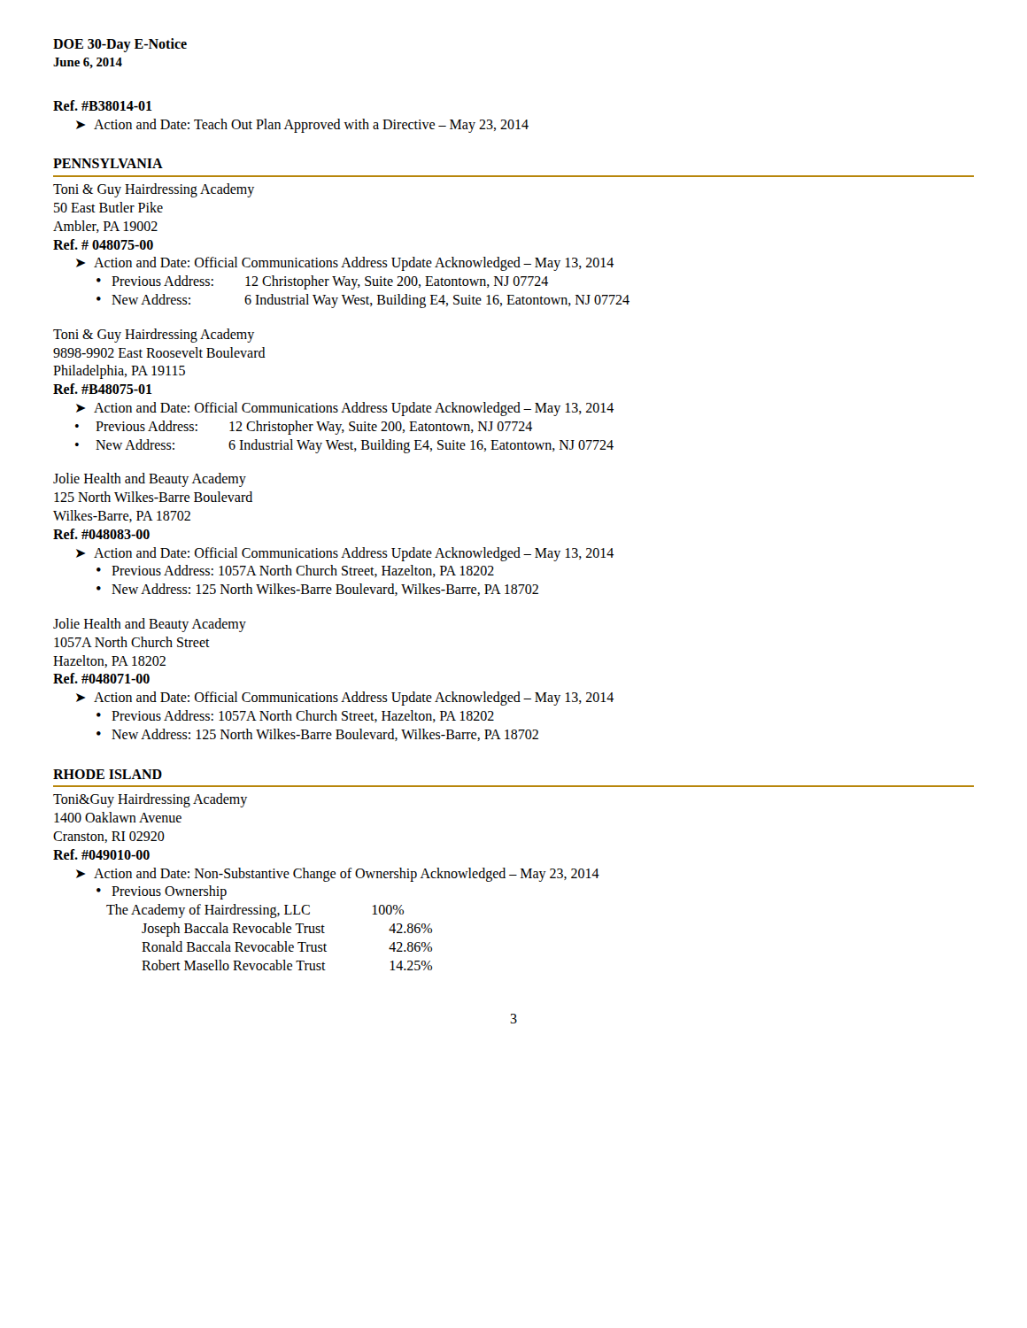DOE 30-Day E-Notice
June 6, 2014
Ref. #B38014-01
Action and Date: Teach Out Plan Approved with a Directive – May 23, 2014
PENNSYLVANIA
Toni & Guy Hairdressing Academy
50 East Butler Pike
Ambler, PA 19002
Ref. # 048075-00
Action and Date: Official Communications Address Update Acknowledged – May 13, 2014
Previous Address: 12 Christopher Way, Suite 200, Eatontown, NJ 07724
New Address: 6 Industrial Way West, Building E4, Suite 16, Eatontown, NJ 07724
Toni & Guy Hairdressing Academy
9898-9902 East Roosevelt Boulevard
Philadelphia, PA 19115
Ref. #B48075-01
Action and Date: Official Communications Address Update Acknowledged – May 13, 2014
Previous Address: 12 Christopher Way, Suite 200, Eatontown, NJ 07724
New Address: 6 Industrial Way West, Building E4, Suite 16, Eatontown, NJ 07724
Jolie Health and Beauty Academy
125 North Wilkes-Barre Boulevard
Wilkes-Barre, PA 18702
Ref. #048083-00
Action and Date: Official Communications Address Update Acknowledged – May 13, 2014
Previous Address: 1057A North Church Street, Hazelton, PA 18202
New Address: 125 North Wilkes-Barre Boulevard, Wilkes-Barre, PA 18702
Jolie Health and Beauty Academy
1057A North Church Street
Hazelton, PA 18202
Ref. #048071-00
Action and Date: Official Communications Address Update Acknowledged – May 13, 2014
Previous Address: 1057A North Church Street, Hazelton, PA 18202
New Address: 125 North Wilkes-Barre Boulevard, Wilkes-Barre, PA 18702
RHODE ISLAND
Toni&Guy Hairdressing Academy
1400 Oaklawn Avenue
Cranston, RI 02920
Ref. #049010-00
Action and Date: Non-Substantive Change of Ownership Acknowledged – May 23, 2014
Previous Ownership
| The Academy of Hairdressing, LLC | 100% |
| Joseph Baccala Revocable Trust | 42.86% |
| Ronald Baccala Revocable Trust | 42.86% |
| Robert Masello Revocable Trust | 14.25% |
3